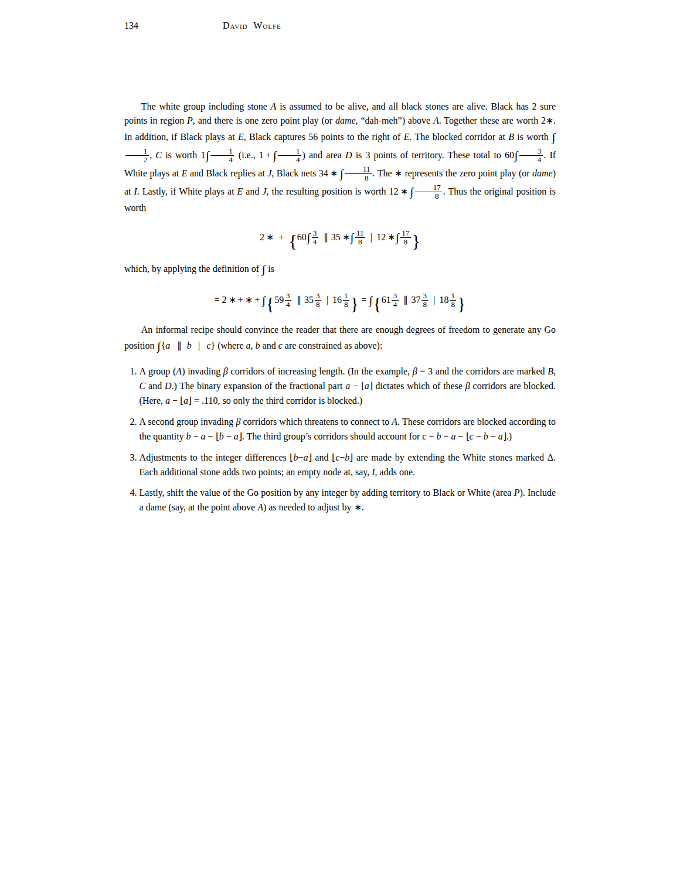134 David Wolfe
The white group including stone A is assumed to be alive, and all black stones are alive. Black has 2 sure points in region P, and there is one zero point play (or dame, “dah-meh”) above A. Together these are worth 2∗. In addition, if Black plays at E, Black captures 56 points to the right of E. The blocked corridor at B is worth ∫12, C is worth 1∫14 (i.e., 1 + ∫14) and area D is 3 points of territory. These total to 60∫34. If White plays at E and Black replies at J, Black nets 34 ∗ ∫118. The ∗ represents the zero point play (or dame) at I. Lastly, if White plays at E and J, the resulting position is worth 12 ∗ ∫178. Thus the original position is worth
2 ∗ + {60∫34∥35 ∗∫118|12 ∗∫178}
which, by applying the definition of ∫ is
= 2 ∗ + ∗ + ∫{5934∥3538|1618} = ∫{6134∥3738|1818}
An informal recipe should convince the reader that there are enough degrees of freedom to generate any Go position ∫{a ∥ b | c} (where a, b and c are constrained as above):
A group (A) invading β corridors of increasing length. (In the example, β = 3 and the corridors are marked B, C and D.) The binary expansion of the fractional part a − ⌊a⌋ dictates which of these β corridors are blocked. (Here, a − ⌊a⌋ = .110, so only the third corridor is blocked.)
A second group invading β corridors which threatens to connect to A. These corridors are blocked according to the quantity b − a − ⌊b − a⌋. The third group’s corridors should account for c − b − a − ⌊c − b − a⌋.)
Adjustments to the integer differences ⌊b−a⌋ and ⌊c−b⌋ are made by extending the White stones marked Δ. Each additional stone adds two points; an empty node at, say, I, adds one.
Lastly, shift the value of the Go position by any integer by adding territory to Black or White (area P). Include a dame (say, at the point above A) as needed to adjust by ∗.